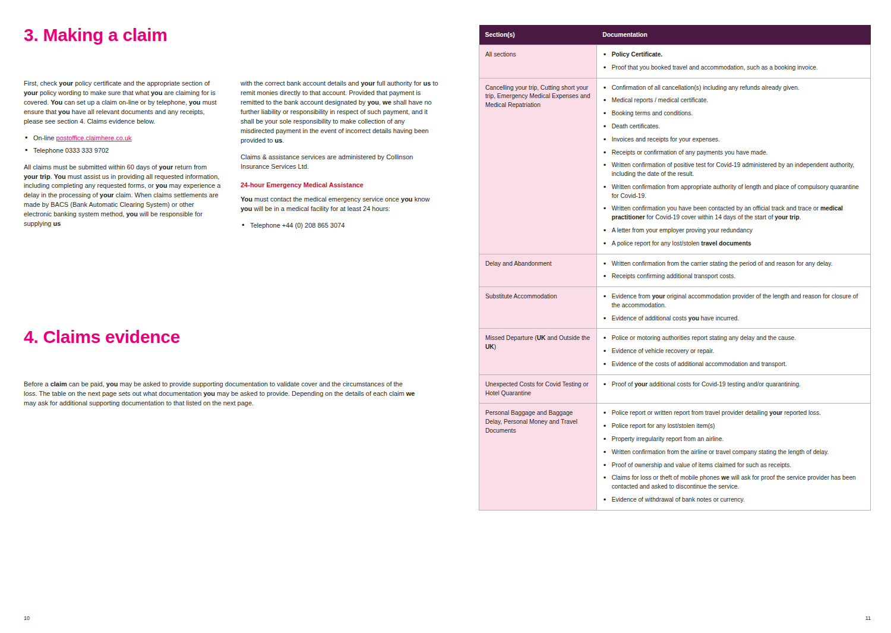3. Making a claim
First, check your policy certificate and the appropriate section of your policy wording to make sure that what you are claiming for is covered. You can set up a claim on-line or by telephone, you must ensure that you have all relevant documents and any receipts, please see section 4. Claims evidence below.
On-line postoffice.claimhere.co.uk
Telephone 0333 333 9702
All claims must be submitted within 60 days of your return from your trip. You must assist us in providing all requested information, including completing any requested forms, or you may experience a delay in the processing of your claim. When claims settlements are made by BACS (Bank Automatic Clearing System) or other electronic banking system method, you will be responsible for supplying us
with the correct bank account details and your full authority for us to remit monies directly to that account. Provided that payment is remitted to the bank account designated by you, we shall have no further liability or responsibility in respect of such payment, and it shall be your sole responsibility to make collection of any misdirected payment in the event of incorrect details having been provided to us.
Claims & assistance services are administered by Collinson Insurance Services Ltd.
24-hour Emergency Medical Assistance
You must contact the medical emergency service once you know you will be in a medical facility for at least 24 hours:
Telephone +44 (0) 208 865 3074
4. Claims evidence
Before a claim can be paid, you may be asked to provide supporting documentation to validate cover and the circumstances of the loss. The table on the next page sets out what documentation you may be asked to provide. Depending on the details of each claim we may ask for additional supporting documentation to that listed on the next page.
10
| Section(s) | Documentation |
| --- | --- |
| All sections | Policy Certificate. Proof that you booked travel and accommodation, such as a booking invoice. |
| Cancelling your trip, Cutting short your trip, Emergency Medical Expenses and Medical Repatriation | Confirmation of all cancellation(s) including any refunds already given. Medical reports / medical certificate. Booking terms and conditions. Death certificates. Invoices and receipts for your expenses. Receipts or confirmation of any payments you have made. Written confirmation of positive test for Covid-19 administered by an independent authority, including the date of the result. Written confirmation from appropriate authority of length and place of compulsory quarantine for Covid-19. Written confirmation you have been contacted by an official track and trace or medical practitioner for Covid-19 cover within 14 days of the start of your trip . A letter from your employer proving your redundancy A police report for any lost/stolen travel documents |
| Delay and Abandonment | Written confirmation from the carrier stating the period of and reason for any delay. Receipts confirming additional transport costs. |
| Substitute Accommodation | Evidence from your original accommodation provider of the length and reason for closure of the accommodation. Evidence of additional costs you have incurred. |
| Missed Departure ( UK and Outside the UK ) | Police or motoring authorities report stating any delay and the cause. Evidence of vehicle recovery or repair. Evidence of the costs of additional accommodation and transport. |
| Unexpected Costs for Covid Testing or Hotel Quarantine | Proof of your additional costs for Covid-19 testing and/or quarantining. |
| Personal Baggage and Baggage Delay, Personal Money and Travel Documents | Police report or written report from travel provider detailing your reported loss. Police report for any lost/stolen item(s) Property irregularity report from an airline. Written confirmation from the airline or travel company stating the length of delay. Proof of ownership and value of items claimed for such as receipts. Claims for loss or theft of mobile phones we will ask for proof the service provider has been contacted and asked to discontinue the service. Evidence of withdrawal of bank notes or currency. |
11